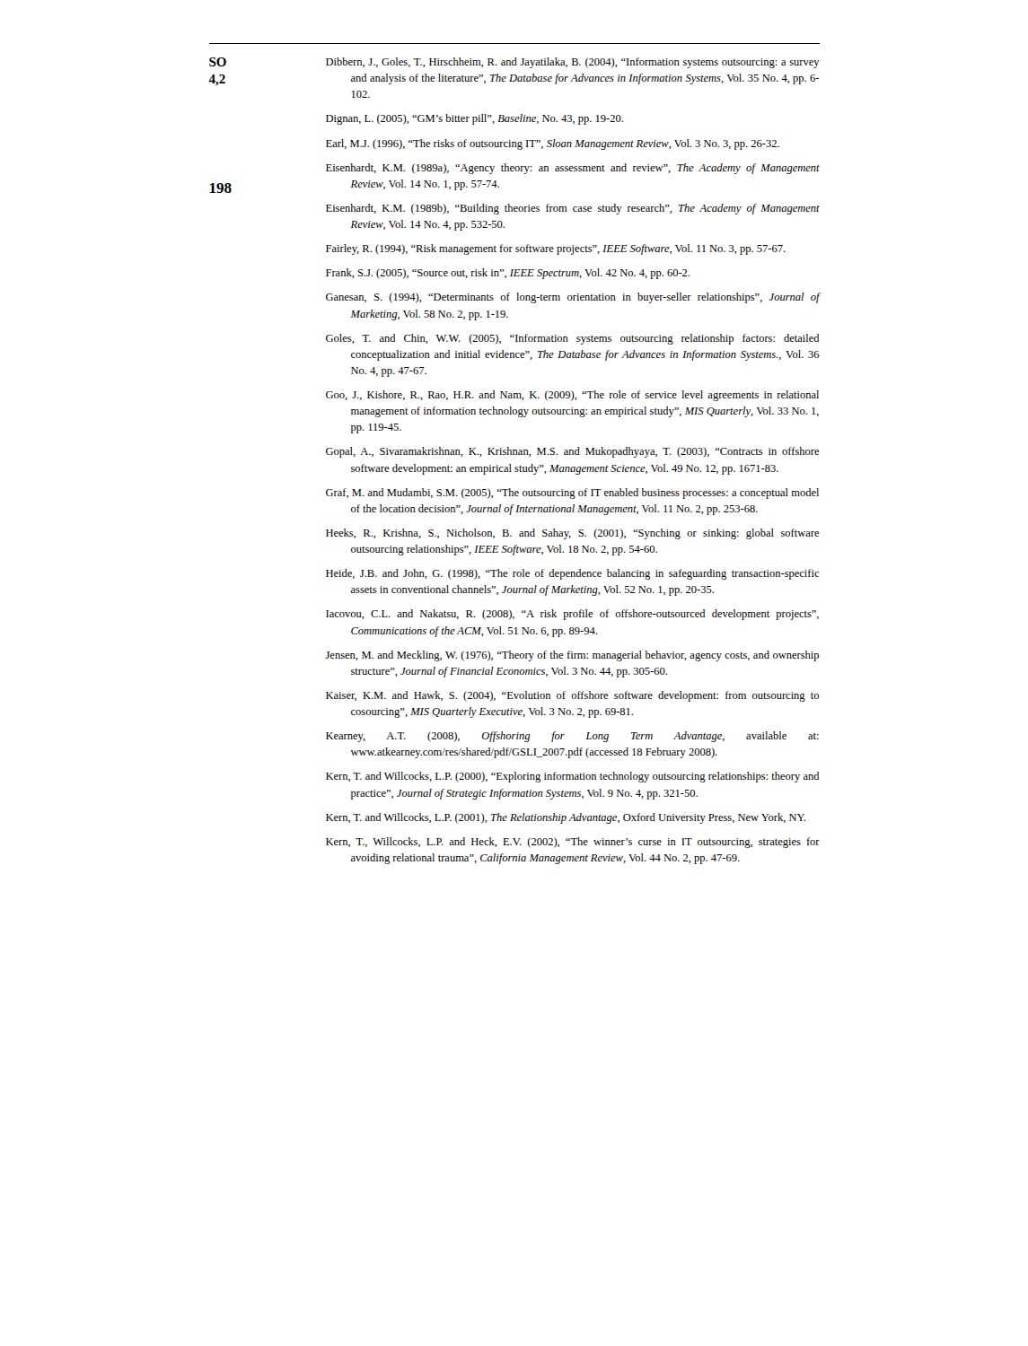SO
4,2
198
Dibbern, J., Goles, T., Hirschheim, R. and Jayatilaka, B. (2004), “Information systems outsourcing: a survey and analysis of the literature”, The Database for Advances in Information Systems, Vol. 35 No. 4, pp. 6-102.
Dignan, L. (2005), “GM’s bitter pill”, Baseline, No. 43, pp. 19-20.
Earl, M.J. (1996), “The risks of outsourcing IT”, Sloan Management Review, Vol. 3 No. 3, pp. 26-32.
Eisenhardt, K.M. (1989a), “Agency theory: an assessment and review”, The Academy of Management Review, Vol. 14 No. 1, pp. 57-74.
Eisenhardt, K.M. (1989b), “Building theories from case study research”, The Academy of Management Review, Vol. 14 No. 4, pp. 532-50.
Fairley, R. (1994), “Risk management for software projects”, IEEE Software, Vol. 11 No. 3, pp. 57-67.
Frank, S.J. (2005), “Source out, risk in”, IEEE Spectrum, Vol. 42 No. 4, pp. 60-2.
Ganesan, S. (1994), “Determinants of long-term orientation in buyer-seller relationships”, Journal of Marketing, Vol. 58 No. 2, pp. 1-19.
Goles, T. and Chin, W.W. (2005), “Information systems outsourcing relationship factors: detailed conceptualization and initial evidence”, The Database for Advances in Information Systems., Vol. 36 No. 4, pp. 47-67.
Goo, J., Kishore, R., Rao, H.R. and Nam, K. (2009), “The role of service level agreements in relational management of information technology outsourcing: an empirical study”, MIS Quarterly, Vol. 33 No. 1, pp. 119-45.
Gopal, A., Sivaramakrishnan, K., Krishnan, M.S. and Mukopadhyaya, T. (2003), “Contracts in offshore software development: an empirical study”, Management Science, Vol. 49 No. 12, pp. 1671-83.
Graf, M. and Mudambi, S.M. (2005), “The outsourcing of IT enabled business processes: a conceptual model of the location decision”, Journal of International Management, Vol. 11 No. 2, pp. 253-68.
Heeks, R., Krishna, S., Nicholson, B. and Sahay, S. (2001), “Synching or sinking: global software outsourcing relationships”, IEEE Software, Vol. 18 No. 2, pp. 54-60.
Heide, J.B. and John, G. (1998), “The role of dependence balancing in safeguarding transaction-specific assets in conventional channels”, Journal of Marketing, Vol. 52 No. 1, pp. 20-35.
Iacovou, C.L. and Nakatsu, R. (2008), “A risk profile of offshore-outsourced development projects”, Communications of the ACM, Vol. 51 No. 6, pp. 89-94.
Jensen, M. and Meckling, W. (1976), “Theory of the firm: managerial behavior, agency costs, and ownership structure”, Journal of Financial Economics, Vol. 3 No. 44, pp. 305-60.
Kaiser, K.M. and Hawk, S. (2004), “Evolution of offshore software development: from outsourcing to cosourcing”, MIS Quarterly Executive, Vol. 3 No. 2, pp. 69-81.
Kearney, A.T. (2008), Offshoring for Long Term Advantage, available at: www.atkearney.com/res/shared/pdf/GSLI_2007.pdf (accessed 18 February 2008).
Kern, T. and Willcocks, L.P. (2000), “Exploring information technology outsourcing relationships: theory and practice”, Journal of Strategic Information Systems, Vol. 9 No. 4, pp. 321-50.
Kern, T. and Willcocks, L.P. (2001), The Relationship Advantage, Oxford University Press, New York, NY.
Kern, T., Willcocks, L.P. and Heck, E.V. (2002), “The winner’s curse in IT outsourcing, strategies for avoiding relational trauma”, California Management Review, Vol. 44 No. 2, pp. 47-69.